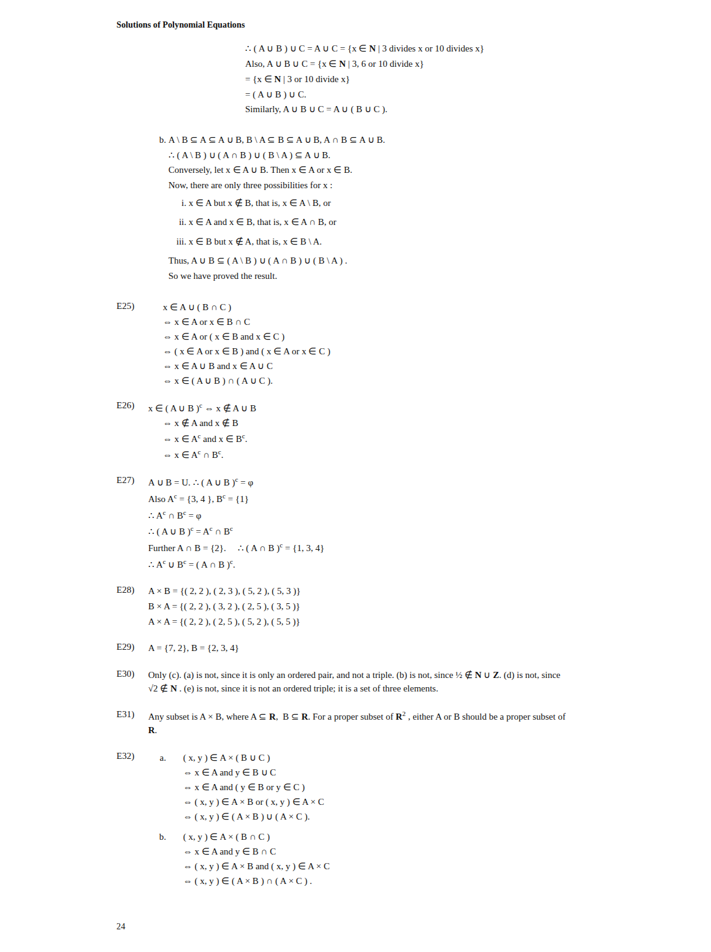Solutions of Polynomial Equations
∴ ( A ∪ B ) ∪ C = A ∪ C = {x ∈ N | 3 divides x or 10 divides x}
Also, A ∪ B ∪ C = {x ∈ N | 3, 6 or 10 divide x}
= {x ∈ N | 3 or 10 divide x}
= ( A ∪ B ) ∪ C.
Similarly, A ∪ B ∪ C = A ∪ ( B ∪ C ).
A \ B ⊆ A ⊆ A ∪ B, B \ A ⊆ B ⊆ A ∪ B, A ∩ B ⊆ A ∪ B.
∴ ( A \ B ) ∪ ( A ∩ B ) ∪ ( B \ A ) ⊆ A ∪ B.
Conversely, let x ∈ A ∪ B. Then x ∈ A or x ∈ B.
Now, there are only three possibilities for x :
x ∈ A but x ∉ B, that is, x ∈ A \ B, or
x ∈ A and x ∈ B, that is, x ∈ A ∩ B, or
x ∈ B but x ∉ A, that is, x ∈ B \ A.
Thus, A ∪ B ⊆ ( A \ B ) ∪ ( A ∩ B ) ∪ ( B \ A ) .
So we have proved the result.
E25)
x ∈ A ∪ ( B ∩ C )
⇔ x ∈ A or x ∈ B ∩ C
⇔ x ∈ A or ( x ∈ B and x ∈ C )
⇔ ( x ∈ A or x ∈ B ) and ( x ∈ A or x ∈ C )
⇔ x ∈ A ∪ B and x ∈ A ∪ C
⇔ x ∈ ( A ∪ B ) ∩ ( A ∪ C ).
E26)
x ∈ ( A ∪ B )c ⇔ x ∉ A ∪ B
⇔ x ∉ A and x ∉ B
⇔ x ∈ Ac and x ∈ Bc.
⇔ x ∈ Ac ∩ Bc.
E27)
A ∪ B = U. ∴ ( A ∪ B )c = φ
Also Ac = {3, 4 }, Bc = {1}
∴ Ac ∩ Bc = φ
∴ ( A ∪ B )c = Ac ∩ Bc
Further A ∩ B = {2}. ∴ ( A ∩ B )c = {1, 3, 4}
∴ Ac ∪ Bc = ( A ∩ B )c.
E28)
A × B = {( 2, 2 ), ( 2, 3 ), ( 5, 2 ), ( 5, 3 )}
B × A = {( 2, 2 ), ( 3, 2 ), ( 2, 5 ), ( 3, 5 )}
A × A = {( 2, 2 ), ( 2, 5 ), ( 5, 2 ), ( 5, 5 )}
E29)
A = {7, 2}, B = {2, 3, 4}
E30)
Only (c). (a) is not, since it is only an ordered pair, and not a triple. (b) is not, since ½ ∉ N ∪ Z. (d) is not, since √2 ∉ N . (e) is not, since it is not an ordered triple; it is a set of three elements.
E31)
Any subset is A × B, where A ⊆ R, B ⊆ R. For a proper subset of R2 , either A or B should be a proper subset of R.
E32)
( x, y ) ∈ A × ( B ∪ C )
⇔ x ∈ A and y ∈ B ∪ C
⇔ x ∈ A and ( y ∈ B or y ∈ C )
⇔ ( x, y ) ∈ A × B or ( x, y ) ∈ A × C
⇔ ( x, y ) ∈ ( A × B ) ∪ ( A × C ).
( x, y ) ∈ A × ( B ∩ C )
⇔ x ∈ A and y ∈ B ∩ C
⇔ ( x, y ) ∈ A × B and ( x, y ) ∈ A × C
⇔ ( x, y ) ∈ ( A × B ) ∩ ( A × C ) .
24